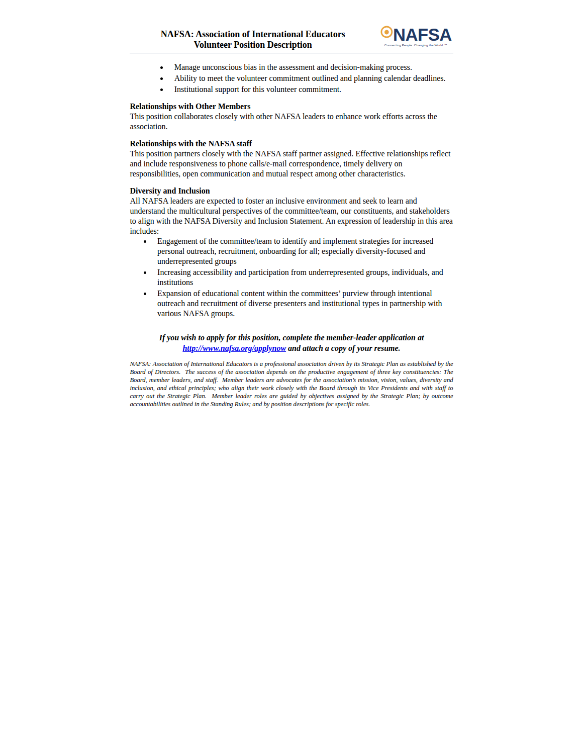NAFSA: Association of International Educators
Volunteer Position Description
⦿NAFSA
Connecting People. Changing the World.™
Manage unconscious bias in the assessment and decision-making process.
Ability to meet the volunteer commitment outlined and planning calendar deadlines.
Institutional support for this volunteer commitment.
Relationships with Other Members
This position collaborates closely with other NAFSA leaders to enhance work efforts across the association.
Relationships with the NAFSA staff
This position partners closely with the NAFSA staff partner assigned. Effective relationships reflect and include responsiveness to phone calls/e-mail correspondence, timely delivery on responsibilities, open communication and mutual respect among other characteristics.
Diversity and Inclusion
All NAFSA leaders are expected to foster an inclusive environment and seek to learn and understand the multicultural perspectives of the committee/team, our constituents, and stakeholders to align with the NAFSA Diversity and Inclusion Statement. An expression of leadership in this area includes:
Engagement of the committee/team to identify and implement strategies for increased personal outreach, recruitment, onboarding for all; especially diversity-focused and underrepresented groups
Increasing accessibility and participation from underrepresented groups, individuals, and institutions
Expansion of educational content within the committees’ purview through intentional outreach and recruitment of diverse presenters and institutional types in partnership with various NAFSA groups.
If you wish to apply for this position, complete the member-leader application at
http://www.nafsa.org/applynow and attach a copy of your resume.
NAFSA: Association of International Educators is a professional association driven by its Strategic Plan as established by the Board of Directors. The success of the association depends on the productive engagement of three key constituencies: The Board, member leaders, and staff. Member leaders are advocates for the association’s mission, vision, values, diversity and inclusion, and ethical principles; who align their work closely with the Board through its Vice Presidents and with staff to carry out the Strategic Plan. Member leader roles are guided by objectives assigned by the Strategic Plan; by outcome accountabilities outlined in the Standing Rules; and by position descriptions for specific roles.